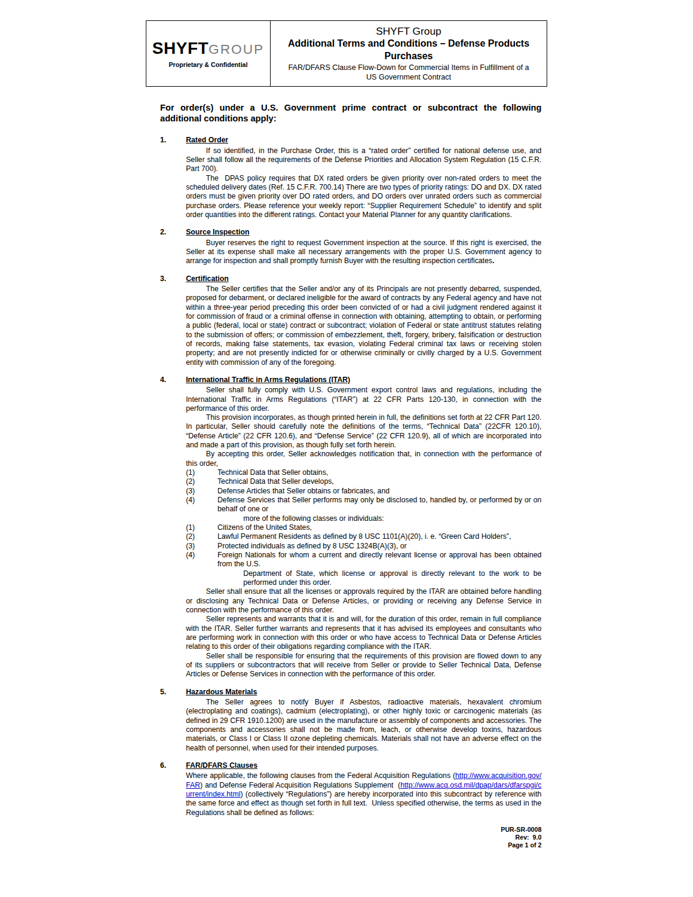| SHYFT GROUP Proprietary & Confidential | SHYFT Group Additional Terms and Conditions – Defense Products Purchases FAR/DFARS Clause Flow-Down for Commercial Items in Fulfillment of a US Government Contract |
For order(s) under a U.S. Government prime contract or subcontract the following additional conditions apply:
1. Rated Order
If so identified, in the Purchase Order, this is a “rated order” certified for national defense use, and Seller shall follow all the requirements of the Defense Priorities and Allocation System Regulation (15 C.F.R. Part 700).
The DPAS policy requires that DX rated orders be given priority over non-rated orders to meet the scheduled delivery dates (Ref. 15 C.F.R. 700.14) There are two types of priority ratings: DO and DX. DX rated orders must be given priority over DO rated orders, and DO orders over unrated orders such as commercial purchase orders. Please reference your weekly report: “Supplier Requirement Schedule” to identify and split order quantities into the different ratings. Contact your Material Planner for any quantity clarifications.
2. Source Inspection
Buyer reserves the right to request Government inspection at the source. If this right is exercised, the Seller at its expense shall make all necessary arrangements with the proper U.S. Government agency to arrange for inspection and shall promptly furnish Buyer with the resulting inspection certificates.
3. Certification
The Seller certifies that the Seller and/or any of its Principals are not presently debarred, suspended, proposed for debarment, or declared ineligible for the award of contracts by any Federal agency and have not within a three-year period preceding this order been convicted of or had a civil judgment rendered against it for commission of fraud or a criminal offense in connection with obtaining, attempting to obtain, or performing a public (federal, local or state) contract or subcontract; violation of Federal or state antitrust statutes relating to the submission of offers; or commission of embezzlement, theft, forgery, bribery, falsification or destruction of records, making false statements, tax evasion, violating Federal criminal tax laws or receiving stolen property; and are not presently indicted for or otherwise criminally or civilly charged by a U.S. Government entity with commission of any of the foregoing.
4. International Traffic in Arms Regulations (ITAR)
Seller shall fully comply with U.S. Government export control laws and regulations, including the International Traffic in Arms Regulations (“ITAR”) at 22 CFR Parts 120-130, in connection with the performance of this order.
This provision incorporates, as though printed herein in full, the definitions set forth at 22 CFR Part 120. In particular, Seller should carefully note the definitions of the terms, “Technical Data” (22CFR 120.10), “Defense Article” (22 CFR 120.6), and “Defense Service” (22 CFR 120.9), all of which are incorporated into and made a part of this provision, as though fully set forth herein.
By accepting this order, Seller acknowledges notification that, in connection with the performance of this order,
(1) Technical Data that Seller obtains,
(2) Technical Data that Seller develops,
(3) Defense Articles that Seller obtains or fabricates, and
(4) Defense Services that Seller performs may only be disclosed to, handled by, or performed by or on behalf of one or more of the following classes or individuals:
(1) Citizens of the United States,
(2) Lawful Permanent Residents as defined by 8 USC 1101(A)(20), i. e. “Green Card Holders”,
(3) Protected individuals as defined by 8 USC 1324B(A)(3), or
(4) Foreign Nationals for whom a current and directly relevant license or approval has been obtained from the U.S. Department of State, which license or approval is directly relevant to the work to be performed under this order.
Seller shall ensure that all the licenses or approvals required by the ITAR are obtained before handling or disclosing any Technical Data or Defense Articles, or providing or receiving any Defense Service in connection with the performance of this order.
Seller represents and warrants that it is and will, for the duration of this order, remain in full compliance with the ITAR. Seller further warrants and represents that it has advised its employees and consultants who are performing work in connection with this order or who have access to Technical Data or Defense Articles relating to this order of their obligations regarding compliance with the ITAR.
Seller shall be responsible for ensuring that the requirements of this provision are flowed down to any of its suppliers or subcontractors that will receive from Seller or provide to Seller Technical Data, Defense Articles or Defense Services in connection with the performance of this order.
5. Hazardous Materials
The Seller agrees to notify Buyer if Asbestos, radioactive materials, hexavalent chromium (electroplating and coatings), cadmium (electroplating), or other highly toxic or carcinogenic materials (as defined in 29 CFR 1910.1200) are used in the manufacture or assembly of components and accessories. The components and accessories shall not be made from, leach, or otherwise develop toxins, hazardous materials, or Class I or Class II ozone depleting chemicals. Materials shall not have an adverse effect on the health of personnel, when used for their intended purposes.
6. FAR/DFARS Clauses
Where applicable, the following clauses from the Federal Acquisition Regulations (http://www.acquisition.gov/FAR) and Defense Federal Acquisition Regulations Supplement (http://www.acq.osd.mil/dpap/dars/dfarspgi/current/index.html) (collectively “Regulations”) are hereby incorporated into this subcontract by reference with the same force and effect as though set forth in full text. Unless specified otherwise, the terms as used in the Regulations shall be defined as follows:
PUR-SR-0008
Rev: 9.0
Page 1 of 2